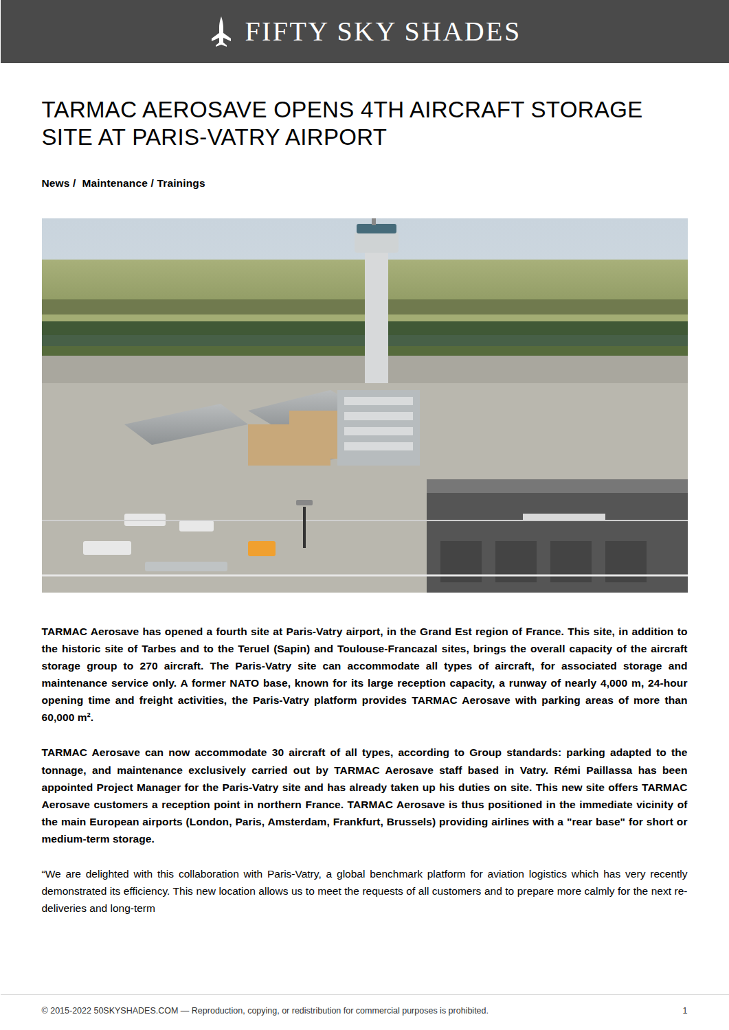Fifty Sky Shades
TARMAC Aerosave opens 4th aircraft storage site at Paris-Vatry airport
News / Maintenance / Trainings
TARMAC Aerosave has opened a fourth site at Paris-Vatry airport, in the Grand Est region of France. This site, in addition to the historic site of Tarbes and to the Teruel (Sapin) and Toulouse-Francazal sites, brings the overall capacity of the aircraft storage group to 270 aircraft. The Paris-Vatry site can accommodate all types of aircraft, for associated storage and maintenance service only. A former NATO base, known for its large reception capacity, a runway of nearly 4,000 m, 24-hour opening time and freight activities, the Paris-Vatry platform provides TARMAC Aerosave with parking areas of more than 60,000 m².
TARMAC Aerosave can now accommodate 30 aircraft of all types, according to Group standards: parking adapted to the tonnage, and maintenance exclusively carried out by TARMAC Aerosave staff based in Vatry. Rémi Paillassa has been appointed Project Manager for the Paris-Vatry site and has already taken up his duties on site. This new site offers TARMAC Aerosave customers a reception point in northern France. TARMAC Aerosave is thus positioned in the immediate vicinity of the main European airports (London, Paris, Amsterdam, Frankfurt, Brussels) providing airlines with a "rear base" for short or medium-term storage.
“We are delighted with this collaboration with Paris-Vatry, a global benchmark platform for aviation logistics which has very recently demonstrated its efficiency. This new location allows us to meet the requests of all customers and to prepare more calmly for the next re-deliveries and long-term
© 2015-2022 50SKYSHADES.COM — Reproduction, copying, or redistribution for commercial purposes is prohibited.
1